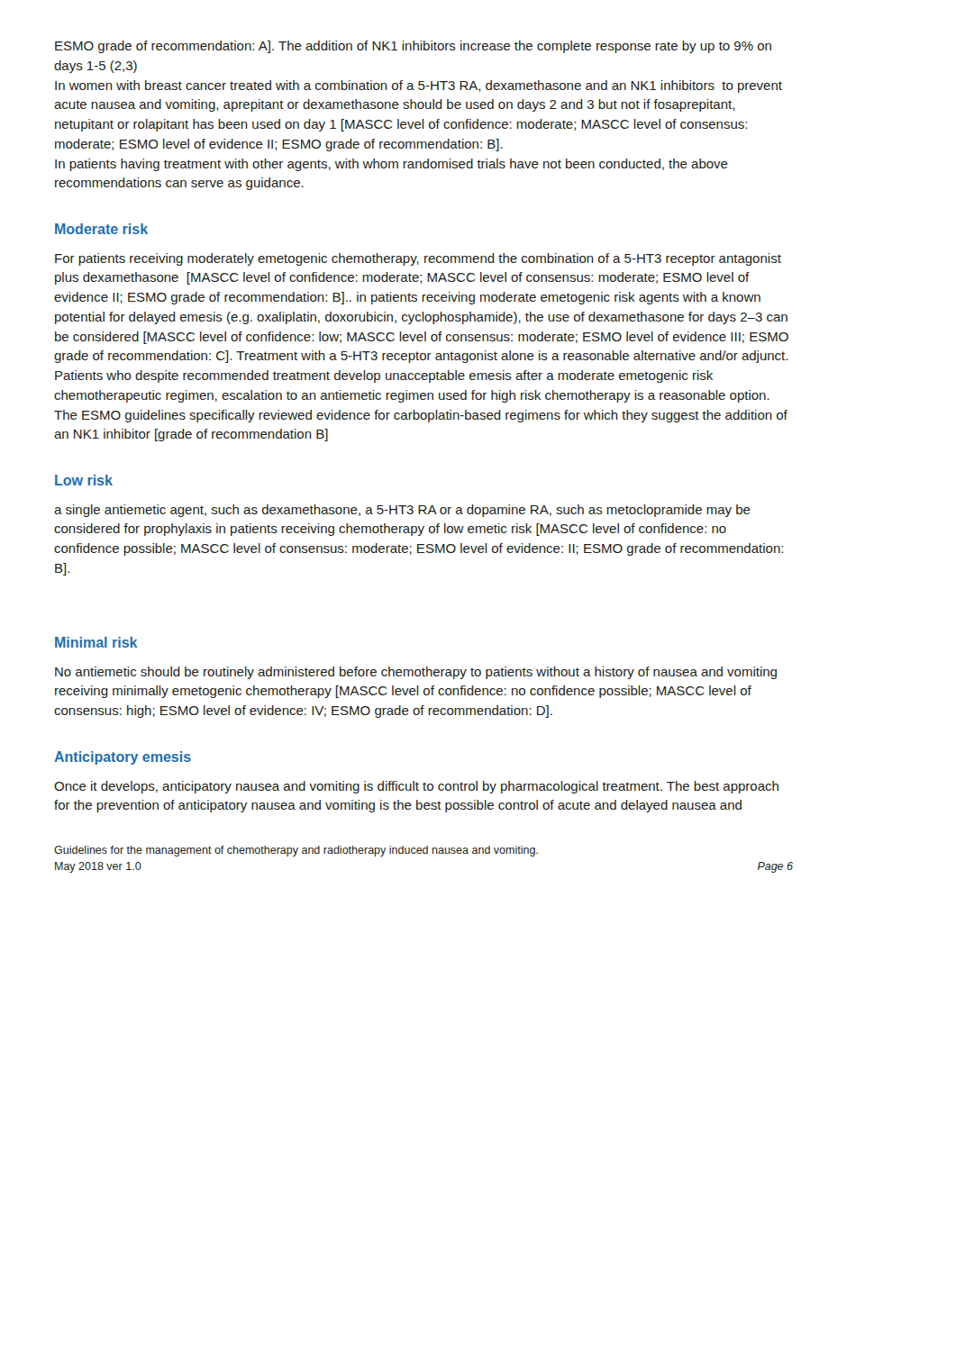ESMO grade of recommendation: A]. The addition of NK1 inhibitors increase the complete response rate by up to 9% on days 1-5 (2,3)
In women with breast cancer treated with a combination of a 5-HT3 RA, dexamethasone and an NK1 inhibitors to prevent acute nausea and vomiting, aprepitant or dexamethasone should be used on days 2 and 3 but not if fosaprepitant, netupitant or rolapitant has been used on day 1 [MASCC level of confidence: moderate; MASCC level of consensus: moderate; ESMO level of evidence II; ESMO grade of recommendation: B].
In patients having treatment with other agents, with whom randomised trials have not been conducted, the above recommendations can serve as guidance.
Moderate risk
For patients receiving moderately emetogenic chemotherapy, recommend the combination of a 5-HT3 receptor antagonist plus dexamethasone [MASCC level of confidence: moderate; MASCC level of consensus: moderate; ESMO level of evidence II; ESMO grade of recommendation: B].. in patients receiving moderate emetogenic risk agents with a known potential for delayed emesis (e.g. oxaliplatin, doxorubicin, cyclophosphamide), the use of dexamethasone for days 2–3 can be considered [MASCC level of confidence: low; MASCC level of consensus: moderate; ESMO level of evidence III; ESMO grade of recommendation: C]. Treatment with a 5-HT3 receptor antagonist alone is a reasonable alternative and/or adjunct. Patients who despite recommended treatment develop unacceptable emesis after a moderate emetogenic risk chemotherapeutic regimen, escalation to an antiemetic regimen used for high risk chemotherapy is a reasonable option. The ESMO guidelines specifically reviewed evidence for carboplatin-based regimens for which they suggest the addition of an NK1 inhibitor [grade of recommendation B]
Low risk
a single antiemetic agent, such as dexamethasone, a 5-HT3 RA or a dopamine RA, such as metoclopramide may be considered for prophylaxis in patients receiving chemotherapy of low emetic risk [MASCC level of confidence: no confidence possible; MASCC level of consensus: moderate; ESMO level of evidence: II; ESMO grade of recommendation: B].
Minimal risk
No antiemetic should be routinely administered before chemotherapy to patients without a history of nausea and vomiting receiving minimally emetogenic chemotherapy [MASCC level of confidence: no confidence possible; MASCC level of consensus: high; ESMO level of evidence: IV; ESMO grade of recommendation: D].
Anticipatory emesis
Once it develops, anticipatory nausea and vomiting is difficult to control by pharmacological treatment. The best approach for the prevention of anticipatory nausea and vomiting is the best possible control of acute and delayed nausea and
Guidelines for the management of chemotherapy and radiotherapy induced nausea and vomiting.
May 2018 ver 1.0 Page 6